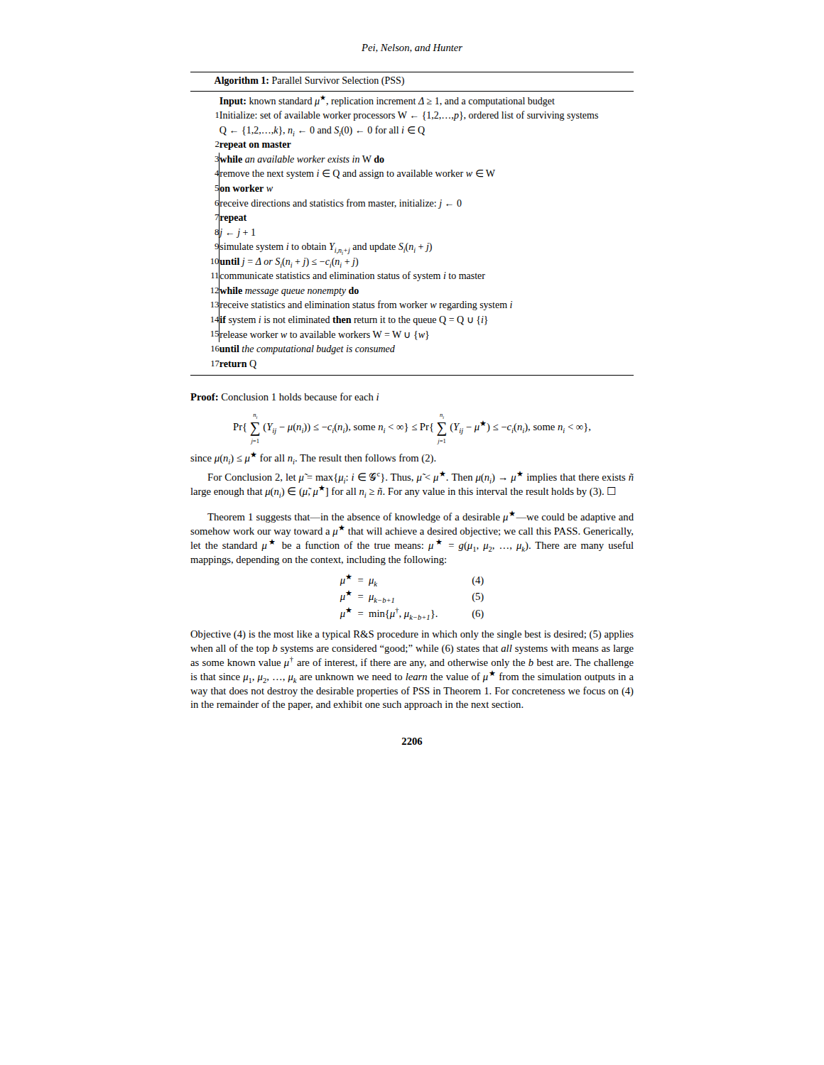Pei, Nelson, and Hunter
Algorithm 1: Parallel Survivor Selection (PSS)
| | Input: known standard μ ★ , replication increment Δ ≥ 1, and a computational budget |
| 1 | Initialize: set of available worker processors W ← {1,2,…, p }, ordered list of surviving systems |
| | Q ← {1,2,…, k }, n i ← 0 and S i (0) ← 0 for all i ∈ Q |
| 2 | repeat on master |
| 3 | while an available worker exists in W do |
| 4 | remove the next system i ∈ Q and assign to available worker w ∈ W |
| 5 | on worker w |
| 6 | receive directions and statistics from master, initialize: j ← 0 |
| 7 | repeat |
| 8 | j ← j + 1 |
| 9 | simulate system i to obtain Y i,n i +j and update S i ( n i + j ) |
| 10 | until j = Δ or S i ( n i + j ) ≤ − c i ( n i + j ) |
| 11 | communicate statistics and elimination status of system i to master |
| 12 | while message queue nonempty do |
| 13 | receive statistics and elimination status from worker w regarding system i |
| 14 | if system i is not eliminated then return it to the queue Q = Q ∪ { i } |
| 15 | release worker w to available workers W = W ∪ { w } |
| 16 | until the computational budget is consumed |
| 17 | return Q |
Proof: Conclusion 1 holds because for each i
Pr{ ni ∑ j=1 (Yij − μ(ni)) ≤ −ci(ni), some ni < ∞} ≤ Pr{ ni ∑ j=1 (Yij − μ★) ≤ −ci(ni), some ni < ∞},
since μ(ni) ≤ μ★ for all ni. The result then follows from (2).
For Conclusion 2, let μ̃ = max{μi: i ∈ 𝒢c}. Thus, μ̃ < μ★. Then μ(ni) → μ★ implies that there exists ñ large enough that μ(ni) ∈ (μ̃, μ★] for all ni ≥ ñ. For any value in this interval the result holds by (3). ☐
Theorem 1 suggests that—in the absence of knowledge of a desirable μ★—we could be adaptive and somehow work our way toward a μ★ that will achieve a desired objective; we call this PASS. Generically, let the standard μ★ be a function of the true means: μ★ = g(μ1, μ2, …, μk). There are many useful mappings, depending on the context, including the following:
| μ ★ | = | μ k | (4) |
| μ ★ | = | μ k−b+1 | (5) |
| μ ★ | = | min{ μ † , μ k−b+1 }. | (6) |
Objective (4) is the most like a typical R&S procedure in which only the single best is desired; (5) applies when all of the top b systems are considered “good;” while (6) states that all systems with means as large as some known value μ† are of interest, if there are any, and otherwise only the b best are. The challenge is that since μ1, μ2, …, μk are unknown we need to learn the value of μ★ from the simulation outputs in a way that does not destroy the desirable properties of PSS in Theorem 1. For concreteness we focus on (4) in the remainder of the paper, and exhibit one such approach in the next section.
2206